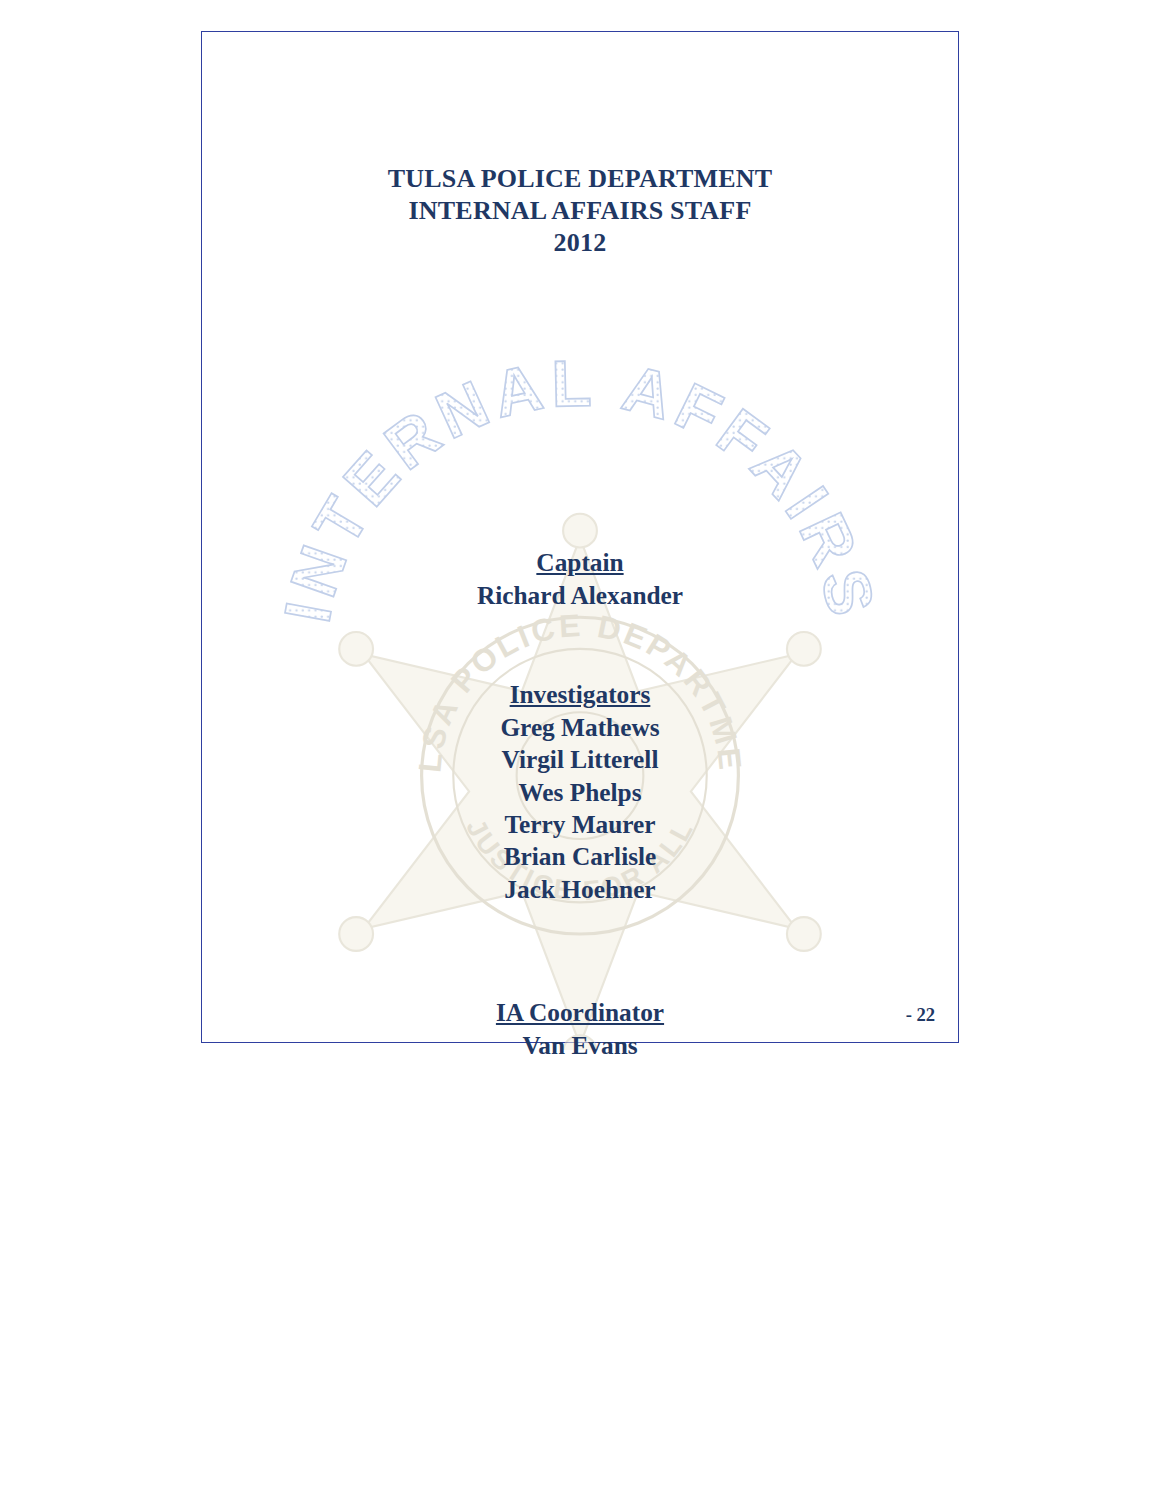TULSA POLICE DEPARTMENT
INTERNAL AFFAIRS STAFF
2012
INTERNAL AFFAIRS TULSA POLICE DEPARTMENT JUSTICE FOR ALL
Captain
Richard Alexander
Investigators
Greg Mathews
Virgil Litterell
Wes Phelps
Terry Maurer
Brian Carlisle
Jack Hoehner
IA Coordinator
Van Evans
- 22